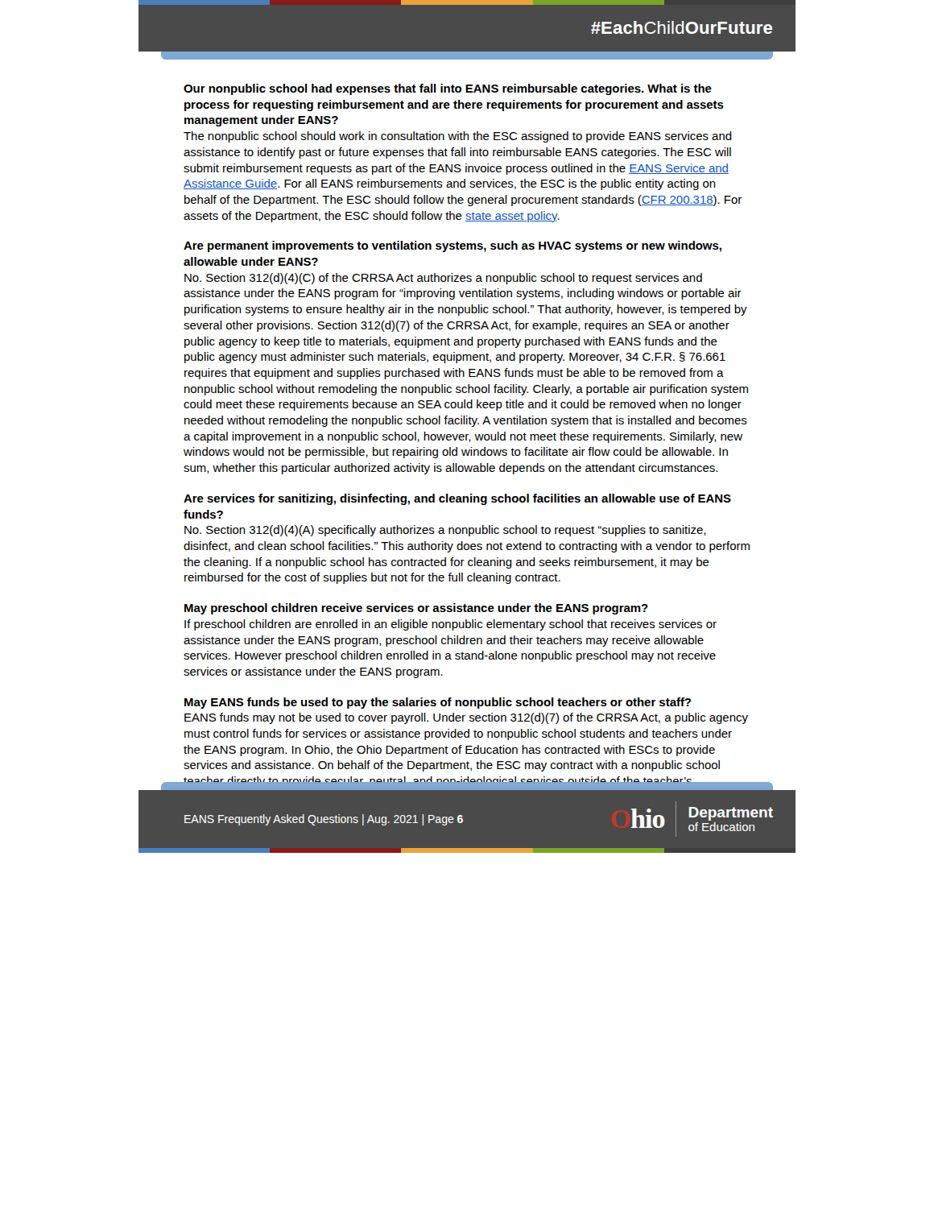#EachChild OurFuture
Our nonpublic school had expenses that fall into EANS reimbursable categories. What is the process for requesting reimbursement and are there requirements for procurement and assets management under EANS?
The nonpublic school should work in consultation with the ESC assigned to provide EANS services and assistance to identify past or future expenses that fall into reimbursable EANS categories. The ESC will submit reimbursement requests as part of the EANS invoice process outlined in the EANS Service and Assistance Guide. For all EANS reimbursements and services, the ESC is the public entity acting on behalf of the Department. The ESC should follow the general procurement standards (CFR 200.318). For assets of the Department, the ESC should follow the state asset policy.
Are permanent improvements to ventilation systems, such as HVAC systems or new windows, allowable under EANS?
No. Section 312(d)(4)(C) of the CRRSA Act authorizes a nonpublic school to request services and assistance under the EANS program for “improving ventilation systems, including windows or portable air purification systems to ensure healthy air in the nonpublic school.” That authority, however, is tempered by several other provisions. Section 312(d)(7) of the CRRSA Act, for example, requires an SEA or another public agency to keep title to materials, equipment and property purchased with EANS funds and the public agency must administer such materials, equipment, and property. Moreover, 34 C.F.R. § 76.661 requires that equipment and supplies purchased with EANS funds must be able to be removed from a nonpublic school without remodeling the nonpublic school facility. Clearly, a portable air purification system could meet these requirements because an SEA could keep title and it could be removed when no longer needed without remodeling the nonpublic school facility. A ventilation system that is installed and becomes a capital improvement in a nonpublic school, however, would not meet these requirements. Similarly, new windows would not be permissible, but repairing old windows to facilitate air flow could be allowable. In sum, whether this particular authorized activity is allowable depends on the attendant circumstances.
Are services for sanitizing, disinfecting, and cleaning school facilities an allowable use of EANS funds?
No. Section 312(d)(4)(A) specifically authorizes a nonpublic school to request “supplies to sanitize, disinfect, and clean school facilities.” This authority does not extend to contracting with a vendor to perform the cleaning. If a nonpublic school has contracted for cleaning and seeks reimbursement, it may be reimbursed for the cost of supplies but not for the full cleaning contract.
May preschool children receive services or assistance under the EANS program?
If preschool children are enrolled in an eligible nonpublic elementary school that receives services or assistance under the EANS program, preschool children and their teachers may receive allowable services. However preschool children enrolled in a stand-alone nonpublic preschool may not receive services or assistance under the EANS program.
May EANS funds be used to pay the salaries of nonpublic school teachers or other staff?
EANS funds may not be used to cover payroll. Under section 312(d)(7) of the CRRSA Act, a public agency must control funds for services or assistance provided to nonpublic school students and teachers under the EANS program. In Ohio, the Ohio Department of Education has contracted with ESCs to provide services and assistance. On behalf of the Department, the ESC may contract with a nonpublic school teacher directly to provide secular, neutral, and non-ideological services outside of the teacher’s contractual obligation with the nonpublic school. The nonpublic school teacher must be employed by the ESC for EANS purposes outside of the time he or she is employed by the nonpublic school, and the nonpublic school teacher must be under the direct supervision of the contracted ESC with respect to all EANS activities.
EANS Frequently Asked Questions | Aug. 2021 | Page 6
Ohio
Department of Education